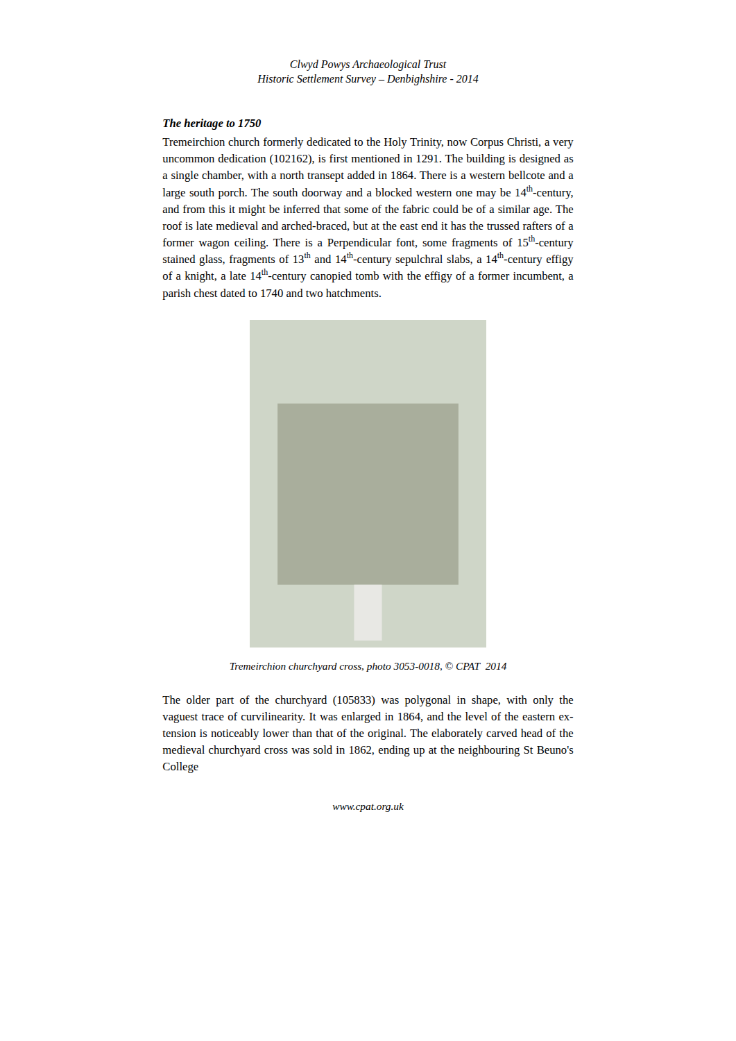Clwyd Powys Archaeological Trust
Historic Settlement Survey – Denbighshire - 2014
The heritage to 1750
Tremeirchion church formerly dedicated to the Holy Trinity, now Corpus Christi, a very uncommon dedication (102162), is first mentioned in 1291. The building is designed as a single chamber, with a north transept added in 1864. There is a western bellcote and a large south porch. The south doorway and a blocked western one may be 14th-century, and from this it might be inferred that some of the fabric could be of a similar age. The roof is late medieval and arched-braced, but at the east end it has the trussed rafters of a former wagon ceiling. There is a Perpendicular font, some fragments of 15th-century stained glass, fragments of 13th and 14th-century sepulchral slabs, a 14th-century effigy of a knight, a late 14th-century canopied tomb with the effigy of a former incumbent, a parish chest dated to 1740 and two hatchments.
Tremeirchion churchyard cross, photo 3053-0018, © CPAT 2014
The older part of the churchyard (105833) was polygonal in shape, with only the vaguest trace of curvilinearity. It was enlarged in 1864, and the level of the eastern extension is noticeably lower than that of the original. The elaborately carved head of the medieval churchyard cross was sold in 1862, ending up at the neighbouring St Beuno's College
www.cpat.org.uk